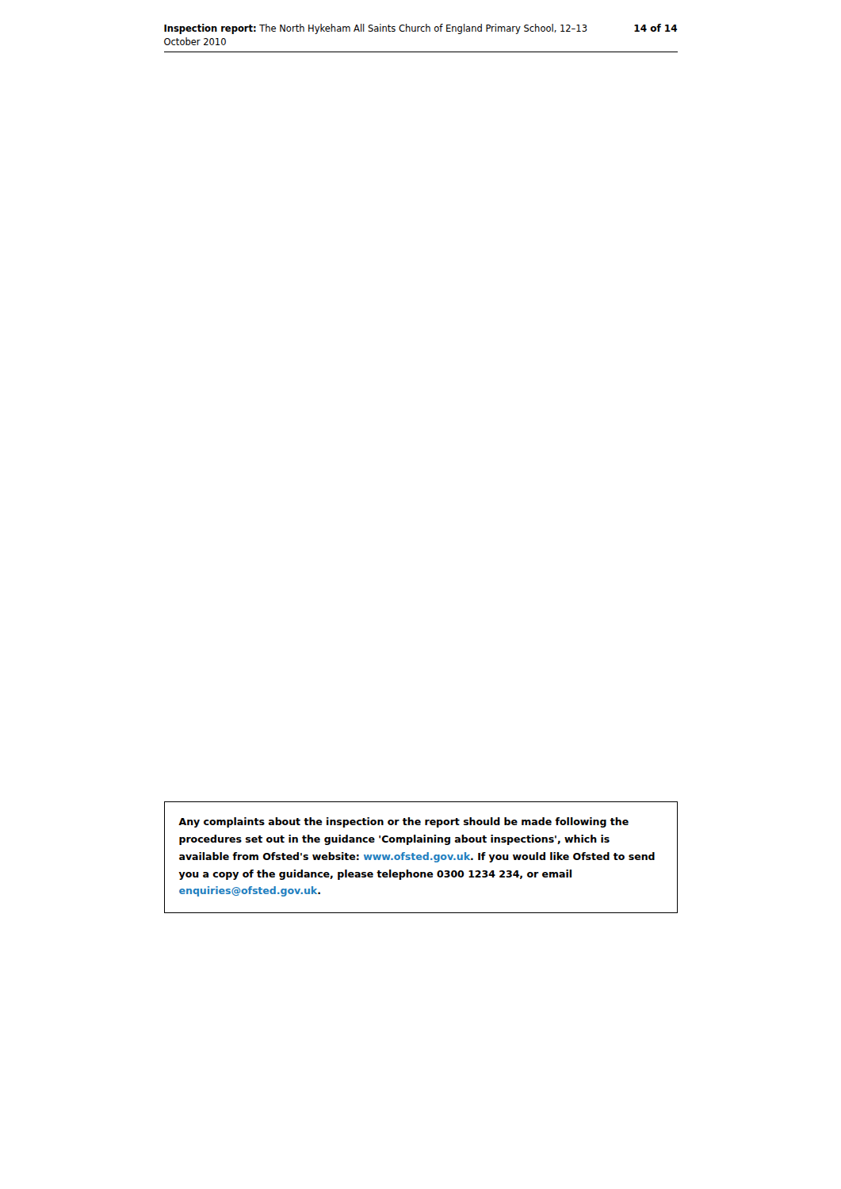Inspection report: The North Hykeham All Saints Church of England Primary School, 12–13 October 2010
14 of 14
Any complaints about the inspection or the report should be made following the procedures set out in the guidance 'Complaining about inspections', which is available from Ofsted's website: www.ofsted.gov.uk. If you would like Ofsted to send you a copy of the guidance, please telephone 0300 1234 234, or email enquiries@ofsted.gov.uk.